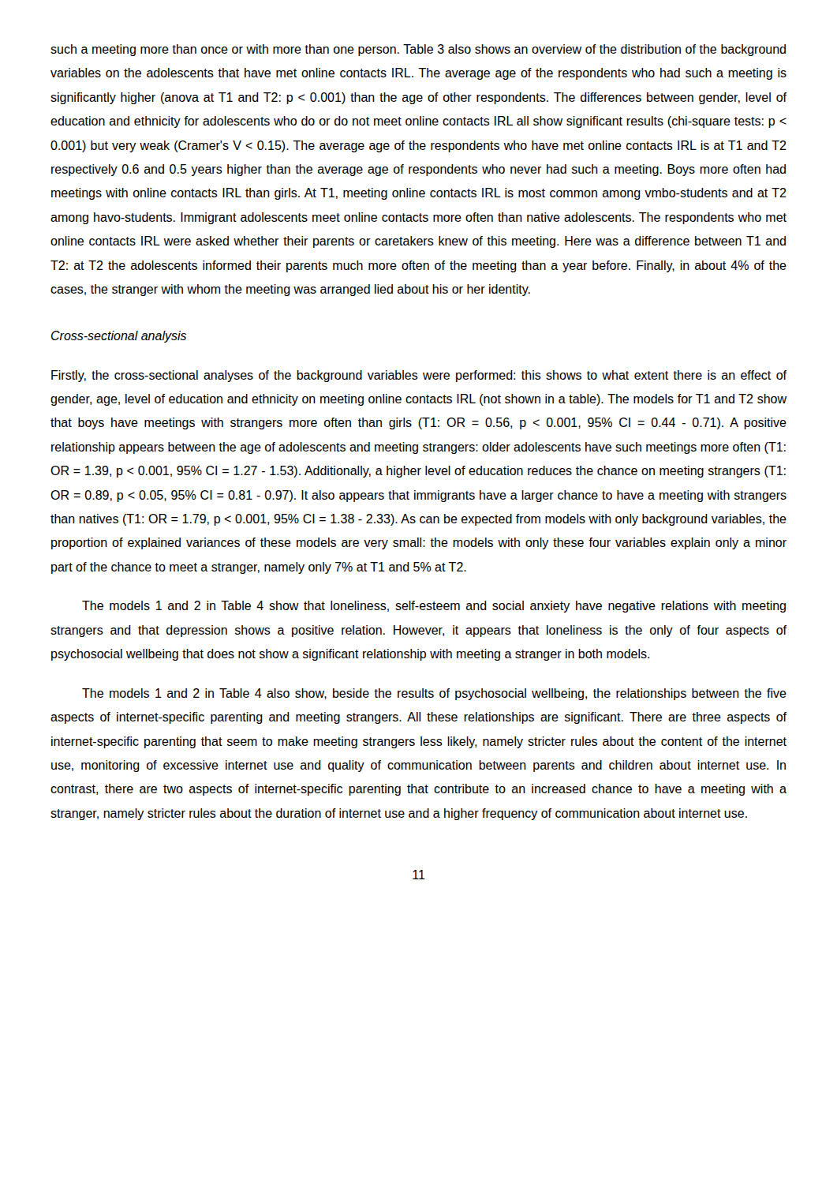such a meeting more than once or with more than one person. Table 3 also shows an overview of the distribution of the background variables on the adolescents that have met online contacts IRL. The average age of the respondents who had such a meeting is significantly higher (anova at T1 and T2: p < 0.001) than the age of other respondents. The differences between gender, level of education and ethnicity for adolescents who do or do not meet online contacts IRL all show significant results (chi-square tests: p < 0.001) but very weak (Cramer's V < 0.15). The average age of the respondents who have met online contacts IRL is at T1 and T2 respectively 0.6 and 0.5 years higher than the average age of respondents who never had such a meeting. Boys more often had meetings with online contacts IRL than girls. At T1, meeting online contacts IRL is most common among vmbo-students and at T2 among havo-students. Immigrant adolescents meet online contacts more often than native adolescents. The respondents who met online contacts IRL were asked whether their parents or caretakers knew of this meeting. Here was a difference between T1 and T2: at T2 the adolescents informed their parents much more often of the meeting than a year before. Finally, in about 4% of the cases, the stranger with whom the meeting was arranged lied about his or her identity.
Cross-sectional analysis
Firstly, the cross-sectional analyses of the background variables were performed: this shows to what extent there is an effect of gender, age, level of education and ethnicity on meeting online contacts IRL (not shown in a table). The models for T1 and T2 show that boys have meetings with strangers more often than girls (T1: OR = 0.56, p < 0.001, 95% CI = 0.44 - 0.71). A positive relationship appears between the age of adolescents and meeting strangers: older adolescents have such meetings more often (T1: OR = 1.39, p < 0.001, 95% CI = 1.27 - 1.53). Additionally, a higher level of education reduces the chance on meeting strangers (T1: OR = 0.89, p < 0.05, 95% CI = 0.81 - 0.97). It also appears that immigrants have a larger chance to have a meeting with strangers than natives (T1: OR = 1.79, p < 0.001, 95% CI = 1.38 - 2.33). As can be expected from models with only background variables, the proportion of explained variances of these models are very small: the models with only these four variables explain only a minor part of the chance to meet a stranger, namely only 7% at T1 and 5% at T2.
The models 1 and 2 in Table 4 show that loneliness, self-esteem and social anxiety have negative relations with meeting strangers and that depression shows a positive relation. However, it appears that loneliness is the only of four aspects of psychosocial wellbeing that does not show a significant relationship with meeting a stranger in both models.
The models 1 and 2 in Table 4 also show, beside the results of psychosocial wellbeing, the relationships between the five aspects of internet-specific parenting and meeting strangers. All these relationships are significant. There are three aspects of internet-specific parenting that seem to make meeting strangers less likely, namely stricter rules about the content of the internet use, monitoring of excessive internet use and quality of communication between parents and children about internet use. In contrast, there are two aspects of internet-specific parenting that contribute to an increased chance to have a meeting with a stranger, namely stricter rules about the duration of internet use and a higher frequency of communication about internet use.
11